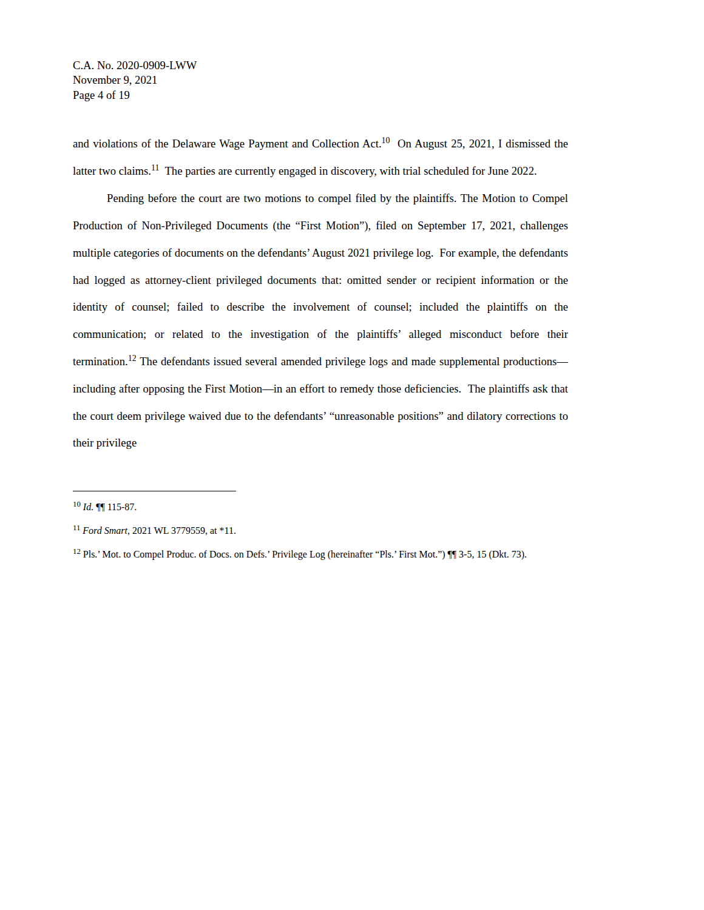C.A. No. 2020-0909-LWW
November 9, 2021
Page 4 of 19
and violations of the Delaware Wage Payment and Collection Act.10 On August 25, 2021, I dismissed the latter two claims.11 The parties are currently engaged in discovery, with trial scheduled for June 2022.
Pending before the court are two motions to compel filed by the plaintiffs. The Motion to Compel Production of Non-Privileged Documents (the “First Motion”), filed on September 17, 2021, challenges multiple categories of documents on the defendants’ August 2021 privilege log. For example, the defendants had logged as attorney-client privileged documents that: omitted sender or recipient information or the identity of counsel; failed to describe the involvement of counsel; included the plaintiffs on the communication; or related to the investigation of the plaintiffs’ alleged misconduct before their termination.12 The defendants issued several amended privilege logs and made supplemental productions—including after opposing the First Motion—in an effort to remedy those deficiencies. The plaintiffs ask that the court deem privilege waived due to the defendants’ “unreasonable positions” and dilatory corrections to their privilege
10 Id. ¶¶ 115-87.
11 Ford Smart, 2021 WL 3779559, at *11.
12 Pls.’ Mot. to Compel Produc. of Docs. on Defs.’ Privilege Log (hereinafter “Pls.’ First Mot.”) ¶¶ 3-5, 15 (Dkt. 73).